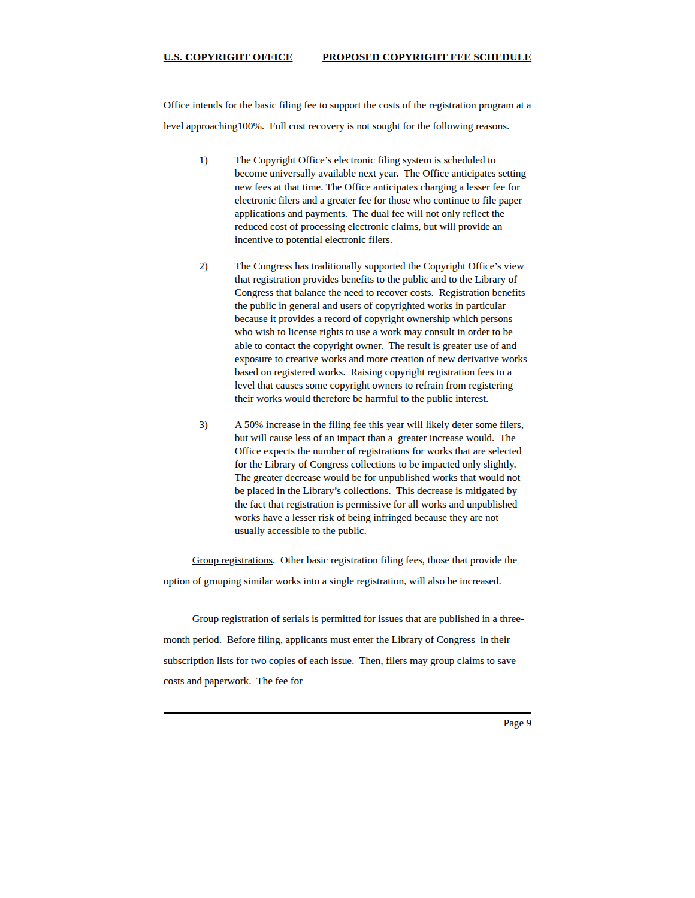U.S. COPYRIGHT OFFICE PROPOSED COPYRIGHT FEE SCHEDULE
Office intends for the basic filing fee to support the costs of the registration program at a level approaching100%. Full cost recovery is not sought for the following reasons.
1) The Copyright Office’s electronic filing system is scheduled to become universally available next year. The Office anticipates setting new fees at that time. The Office anticipates charging a lesser fee for electronic filers and a greater fee for those who continue to file paper applications and payments. The dual fee will not only reflect the reduced cost of processing electronic claims, but will provide an incentive to potential electronic filers.
2) The Congress has traditionally supported the Copyright Office’s view that registration provides benefits to the public and to the Library of Congress that balance the need to recover costs. Registration benefits the public in general and users of copyrighted works in particular because it provides a record of copyright ownership which persons who wish to license rights to use a work may consult in order to be able to contact the copyright owner. The result is greater use of and exposure to creative works and more creation of new derivative works based on registered works. Raising copyright registration fees to a level that causes some copyright owners to refrain from registering their works would therefore be harmful to the public interest.
3) A 50% increase in the filing fee this year will likely deter some filers, but will cause less of an impact than a greater increase would. The Office expects the number of registrations for works that are selected for the Library of Congress collections to be impacted only slightly. The greater decrease would be for unpublished works that would not be placed in the Library’s collections. This decrease is mitigated by the fact that registration is permissive for all works and unpublished works have a lesser risk of being infringed because they are not usually accessible to the public.
Group registrations. Other basic registration filing fees, those that provide the option of grouping similar works into a single registration, will also be increased.
Group registration of serials is permitted for issues that are published in a three-month period. Before filing, applicants must enter the Library of Congress in their subscription lists for two copies of each issue. Then, filers may group claims to save costs and paperwork. The fee for
Page 9